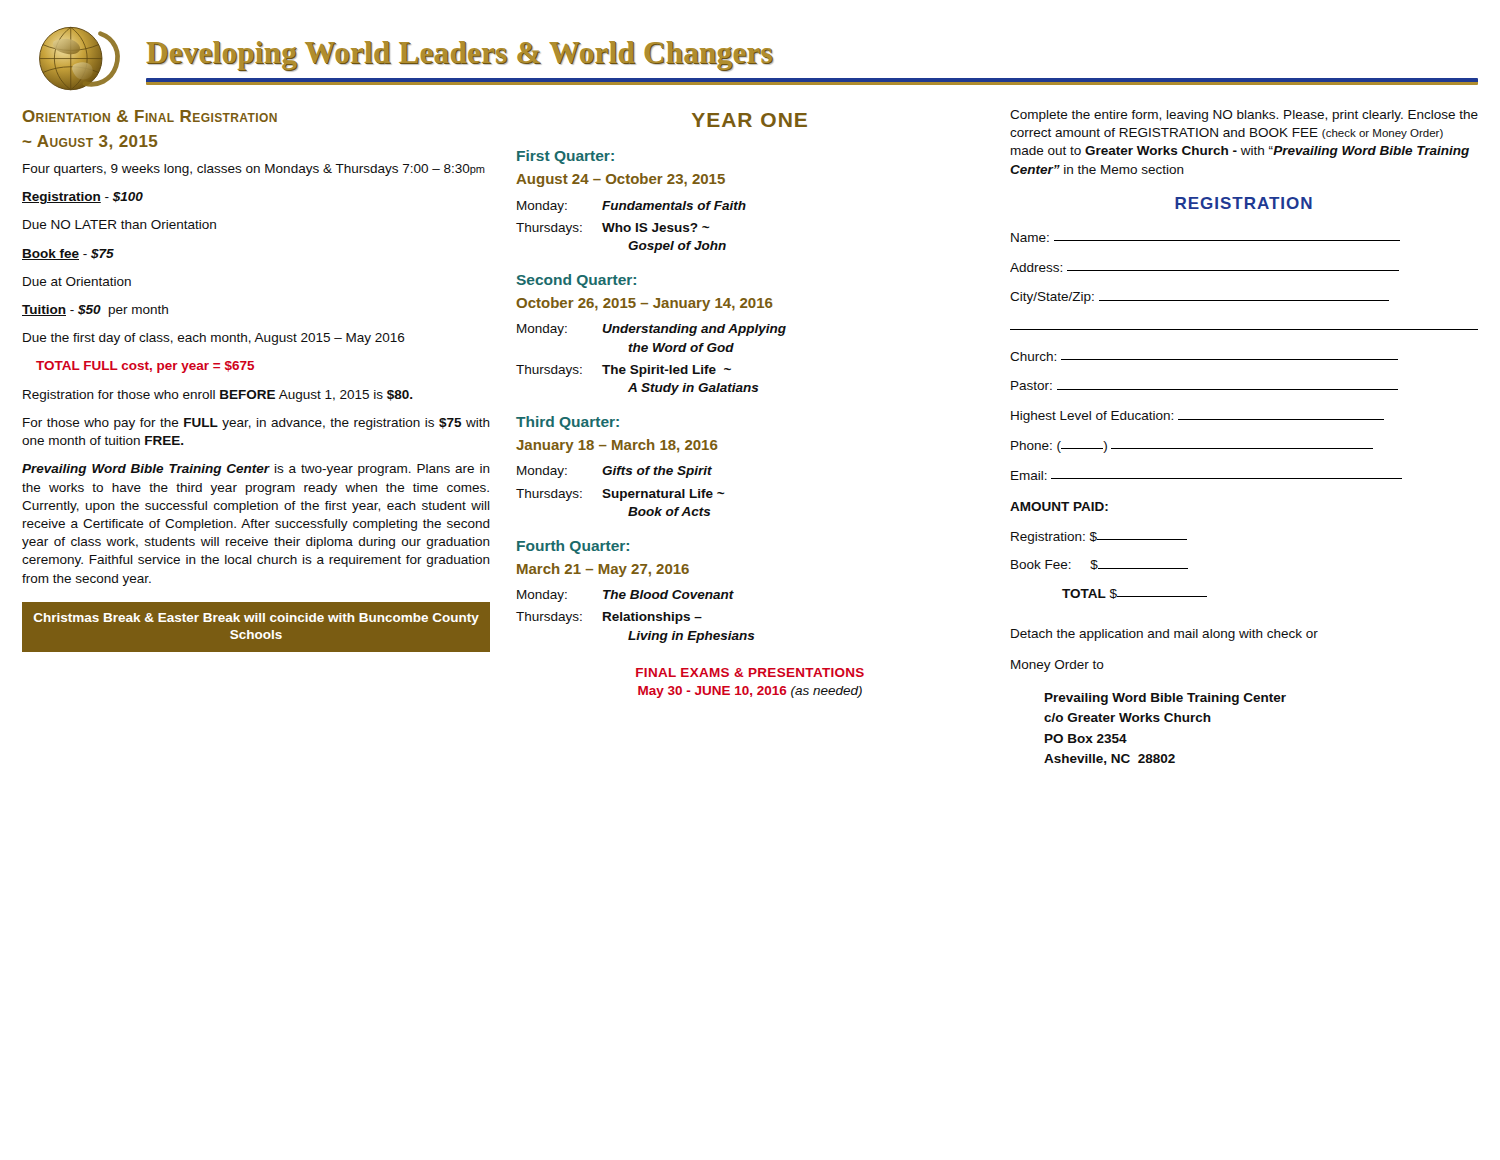Developing World Leaders & World Changers
Orientation & Final Registration
~ August 3, 2015
Four quarters, 9 weeks long, classes on Mondays & Thursdays 7:00 – 8:30pm
Registration - $100
Due NO LATER than Orientation
Book fee - $75
Due at Orientation
Tuition - $50 per month
Due the first day of class, each month, August 2015 – May 2016
TOTAL FULL cost, per year = $675
Registration for those who enroll BEFORE August 1, 2015 is $80.
For those who pay for the FULL year, in advance, the registration is $75 with one month of tuition FREE.
Prevailing Word Bible Training Center is a two-year program. Plans are in the works to have the third year program ready when the time comes. Currently, upon the successful completion of the first year, each student will receive a Certificate of Completion. After successfully completing the second year of class work, students will receive their diploma during our graduation ceremony. Faithful service in the local church is a requirement for graduation from the second year.
Christmas Break & Easter Break will coincide with Buncombe County Schools
YEAR ONE
First Quarter:
August 24 – October 23, 2015
| Monday: | Fundamentals of Faith |
| Thursdays: | Who IS Jesus? ~ Gospel of John |
Second Quarter:
October 26, 2015 – January 14, 2016
| Monday: | Understanding and Applying the Word of God |
| Thursdays: | The Spirit-led Life ~ A Study in Galatians |
Third Quarter:
January 18 – March 18, 2016
| Monday: | Gifts of the Spirit |
| Thursdays: | Supernatural Life ~ Book of Acts |
Fourth Quarter:
March 21 – May 27, 2016
| Monday: | The Blood Covenant |
| Thursdays: | Relationships – Living in Ephesians |
FINAL EXAMS & PRESENTATIONS
May 30 - JUNE 10, 2016 (as needed)
Complete the entire form, leaving NO blanks. Please, print clearly. Enclose the correct amount of REGISTRATION and BOOK FEE (check or Money Order) made out to Greater Works Church - with “Prevailing Word Bible Training Center” in the Memo section
REGISTRATION
Name:
Address:
City/State/Zip:
Church:
Pastor:
Highest Level of Education:
Phone: ( )
Email:
AMOUNT PAID:
Registration: $
Book Fee: $
TOTAL $
Detach the application and mail along with check or
Money Order to
Prevailing Word Bible Training Center
c/o Greater Works Church
PO Box 2354
Asheville, NC 28802